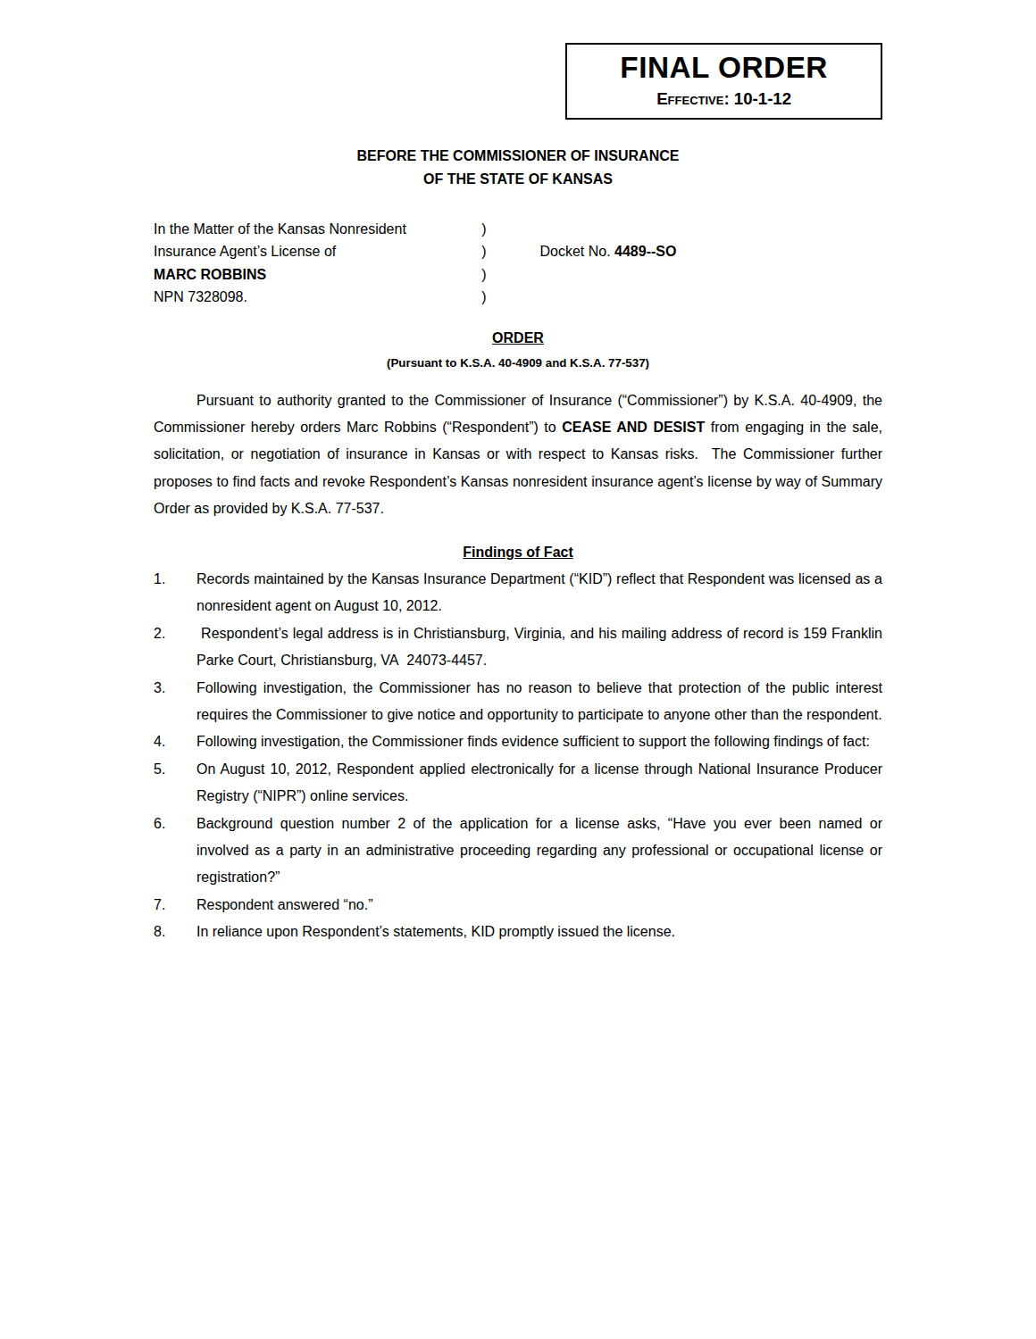FINAL ORDER
Effective: 10-1-12
BEFORE THE COMMISSIONER OF INSURANCE
OF THE STATE OF KANSAS
| In the Matter of the Kansas Nonresident | ) | |
| Insurance Agent’s License of | ) | Docket No. 4489--SO |
| MARC ROBBINS | ) | |
| NPN 7328098. | ) | |
ORDER (Pursuant to K.S.A. 40-4909 and K.S.A. 77-537)
Pursuant to authority granted to the Commissioner of Insurance (“Commissioner”) by K.S.A. 40-4909, the Commissioner hereby orders Marc Robbins (“Respondent”) to CEASE AND DESIST from engaging in the sale, solicitation, or negotiation of insurance in Kansas or with respect to Kansas risks. The Commissioner further proposes to find facts and revoke Respondent’s Kansas nonresident insurance agent’s license by way of Summary Order as provided by K.S.A. 77-537.
Findings of Fact
| 1. | Records maintained by the Kansas Insurance Department (“KID”) reflect that Respondent was licensed as a nonresident agent on August 10, 2012. |
| 2. | Respondent’s legal address is in Christiansburg, Virginia, and his mailing address of record is 159 Franklin Parke Court, Christiansburg, VA 24073-4457. |
| 3. | Following investigation, the Commissioner has no reason to believe that protection of the public interest requires the Commissioner to give notice and opportunity to participate to anyone other than the respondent. |
| 4. | Following investigation, the Commissioner finds evidence sufficient to support the following findings of fact: |
| 5. | On August 10, 2012, Respondent applied electronically for a license through National Insurance Producer Registry (“NIPR”) online services. |
| 6. | Background question number 2 of the application for a license asks, “Have you ever been named or involved as a party in an administrative proceeding regarding any professional or occupational license or registration?” |
| 7. | Respondent answered “no.” |
| 8. | In reliance upon Respondent’s statements, KID promptly issued the license. |